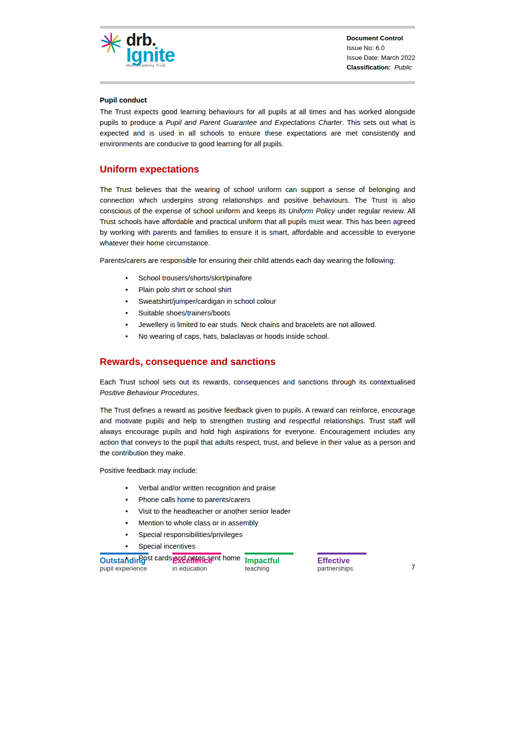drb.
Ignite
Multi Academy Trust
Document Control
Issue No: 6.0
Issue Date: March 2022
Classification: Public
Pupil conduct
The Trust expects good learning behaviours for all pupils at all times and has worked alongside pupils to produce a Pupil and Parent Guarantee and Expectations Charter. This sets out what is expected and is used in all schools to ensure these expectations are met consistently and environments are conducive to good learning for all pupils.
Uniform expectations
The Trust believes that the wearing of school uniform can support a sense of belonging and connection which underpins strong relationships and positive behaviours. The Trust is also conscious of the expense of school uniform and keeps its Uniform Policy under regular review. All Trust schools have affordable and practical uniform that all pupils must wear. This has been agreed by working with parents and families to ensure it is smart, affordable and accessible to everyone whatever their home circumstance.
Parents/carers are responsible for ensuring their child attends each day wearing the following:
School trousers/shorts/skirt/pinafore
Plain polo shirt or school shirt
Sweatshirt/jumper/cardigan in school colour
Suitable shoes/trainers/boots
Jewellery is limited to ear studs. Neck chains and bracelets are not allowed.
No wearing of caps, hats, balaclavas or hoods inside school.
Rewards, consequence and sanctions
Each Trust school sets out its rewards, consequences and sanctions through its contextualised Positive Behaviour Procedures.
The Trust defines a reward as positive feedback given to pupils. A reward can reinforce, encourage and motivate pupils and help to strengthen trusting and respectful relationships. Trust staff will always encourage pupils and hold high aspirations for everyone. Encouragement includes any action that conveys to the pupil that adults respect, trust, and believe in their value as a person and the contribution they make.
Positive feedback may include:
Verbal and/or written recognition and praise
Phone calls home to parents/carers
Visit to the headteacher or another senior leader
Mention to whole class or in assembly
Special responsibilities/privileges
Special incentives
Post cards and notes sent home
| Outstanding pupil experience | Excellence in education | Impactful teaching | Effective partnerships | 7 |